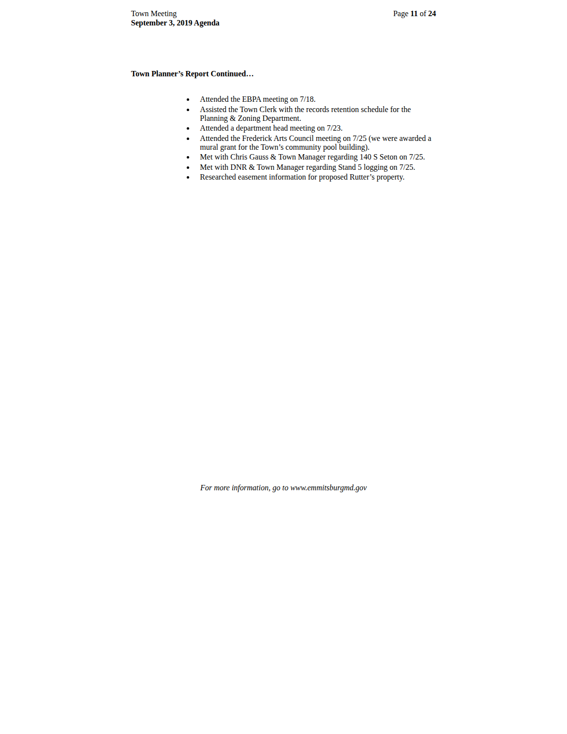Town Meeting
September 3, 2019 Agenda
Page 11 of 24
Town Planner’s Report Continued…
Attended the EBPA meeting on 7/18.
Assisted the Town Clerk with the records retention schedule for the Planning & Zoning Department.
Attended a department head meeting on 7/23.
Attended the Frederick Arts Council meeting on 7/25 (we were awarded a mural grant for the Town’s community pool building).
Met with Chris Gauss & Town Manager regarding 140 S Seton on 7/25.
Met with DNR & Town Manager regarding Stand 5 logging on 7/25.
Researched easement information for proposed Rutter’s property.
For more information, go to www.emmitsburgmd.gov